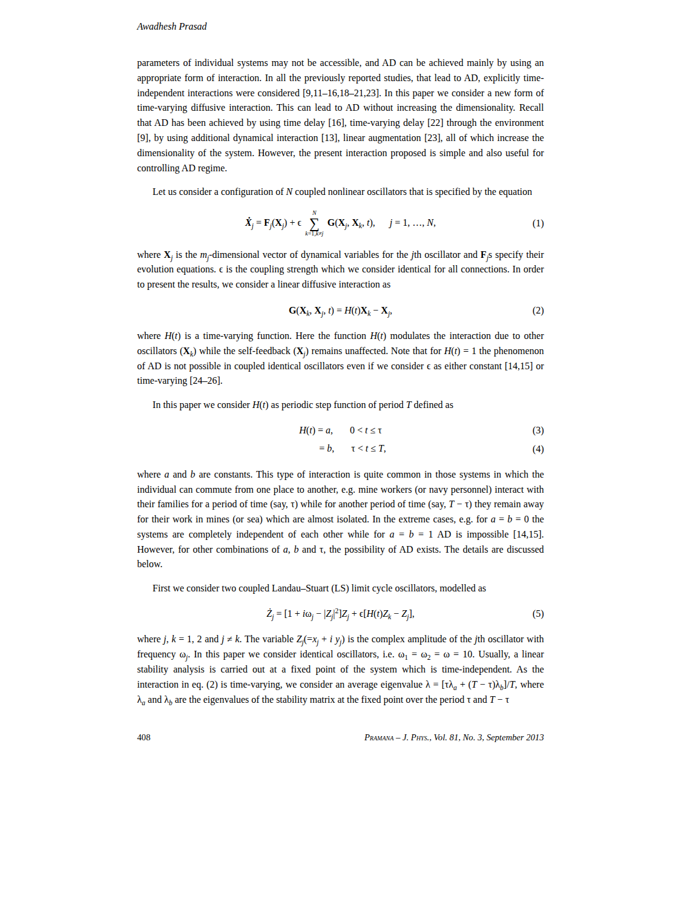Awadhesh Prasad
parameters of individual systems may not be accessible, and AD can be achieved mainly by using an appropriate form of interaction. In all the previously reported studies, that lead to AD, explicitly time-independent interactions were considered [9,11–16,18–21,23]. In this paper we consider a new form of time-varying diffusive interaction. This can lead to AD without increasing the dimensionality. Recall that AD has been achieved by using time delay [16], time-varying delay [22] through the environment [9], by using additional dynamical interaction [13], linear augmentation [23], all of which increase the dimensionality of the system. However, the present interaction proposed is simple and also useful for controlling AD regime.
Let us consider a configuration of N coupled nonlinear oscillators that is specified by the equation
Ẋj = Fj(Xj) + ϵ N ∑ k=1,k≠j G(Xj, Xk, t), j = 1, …, N, (1)
where Xj is the mj-dimensional vector of dynamical variables for the jth oscillator and Fjs specify their evolution equations. ϵ is the coupling strength which we consider identical for all connections. In order to present the results, we consider a linear diffusive interaction as
G(Xk, Xj, t) = H(t)Xk − Xj, (2)
where H(t) is a time-varying function. Here the function H(t) modulates the interaction due to other oscillators (Xk) while the self-feedback (Xj) remains unaffected. Note that for H(t) = 1 the phenomenon of AD is not possible in coupled identical oscillators even if we consider ϵ as either constant [14,15] or time-varying [24–26].
In this paper we consider H(t) as periodic step function of period T defined as
H(t) = a, 0 < t ≤ τ (3) = b, τ < t ≤ T, (4)
where a and b are constants. This type of interaction is quite common in those systems in which the individual can commute from one place to another, e.g. mine workers (or navy personnel) interact with their families for a period of time (say, τ) while for another period of time (say, T − τ) they remain away for their work in mines (or sea) which are almost isolated. In the extreme cases, e.g. for a = b = 0 the systems are completely independent of each other while for a = b = 1 AD is impossible [14,15]. However, for other combinations of a, b and τ, the possibility of AD exists. The details are discussed below.
First we consider two coupled Landau–Stuart (LS) limit cycle oscillators, modelled as
Żj = [1 + iωj − |Zj|2]Zj + ϵ[H(t)Zk − Zj], (5)
where j, k = 1, 2 and j ≠ k. The variable Zj(=xj + i yj) is the complex amplitude of the jth oscillator with frequency ωj. In this paper we consider identical oscillators, i.e. ω1 = ω2 = ω = 10. Usually, a linear stability analysis is carried out at a fixed point of the system which is time-independent. As the interaction in eq. (2) is time-varying, we consider an average eigenvalue λ = [τλa + (T − τ)λb]/T, where λa and λb are the eigenvalues of the stability matrix at the fixed point over the period τ and T − τ
408 Pramana – J. Phys., Vol. 81, No. 3, September 2013